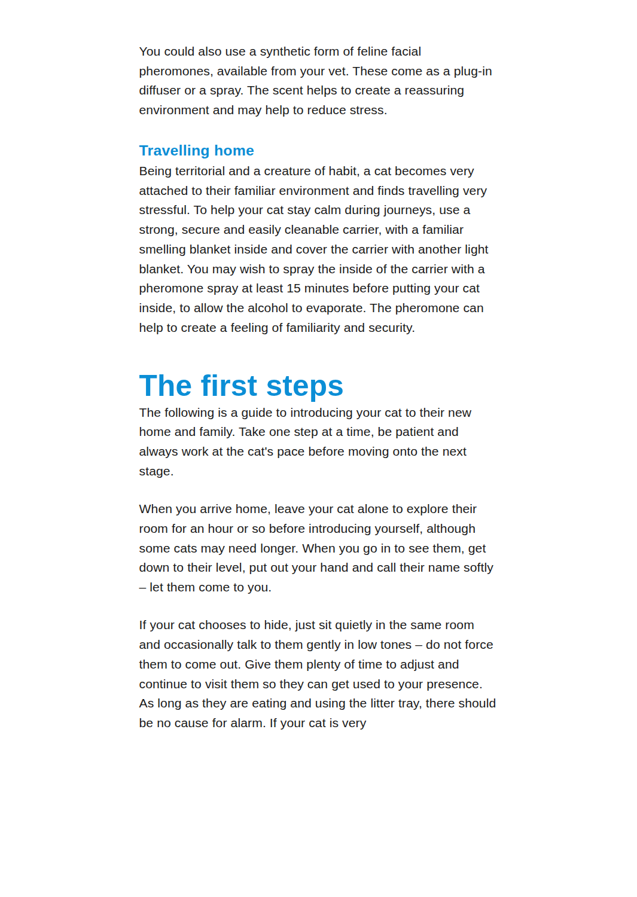You could also use a synthetic form of feline facial pheromones, available from your vet. These come as a plug-in diffuser or a spray. The scent helps to create a reassuring environment and may help to reduce stress.
Travelling home
Being territorial and a creature of habit, a cat becomes very attached to their familiar environment and finds travelling very stressful. To help your cat stay calm during journeys, use a strong, secure and easily cleanable carrier, with a familiar smelling blanket inside and cover the carrier with another light blanket. You may wish to spray the inside of the carrier with a pheromone spray at least 15 minutes before putting your cat inside, to allow the alcohol to evaporate. The pheromone can help to create a feeling of familiarity and security.
The first steps
The following is a guide to introducing your cat to their new home and family. Take one step at a time, be patient and always work at the cat's pace before moving onto the next stage.
When you arrive home, leave your cat alone to explore their room for an hour or so before introducing yourself, although some cats may need longer. When you go in to see them, get down to their level, put out your hand and call their name softly – let them come to you.
If your cat chooses to hide, just sit quietly in the same room and occasionally talk to them gently in low tones – do not force them to come out. Give them plenty of time to adjust and continue to visit them so they can get used to your presence. As long as they are eating and using the litter tray, there should be no cause for alarm. If your cat is very